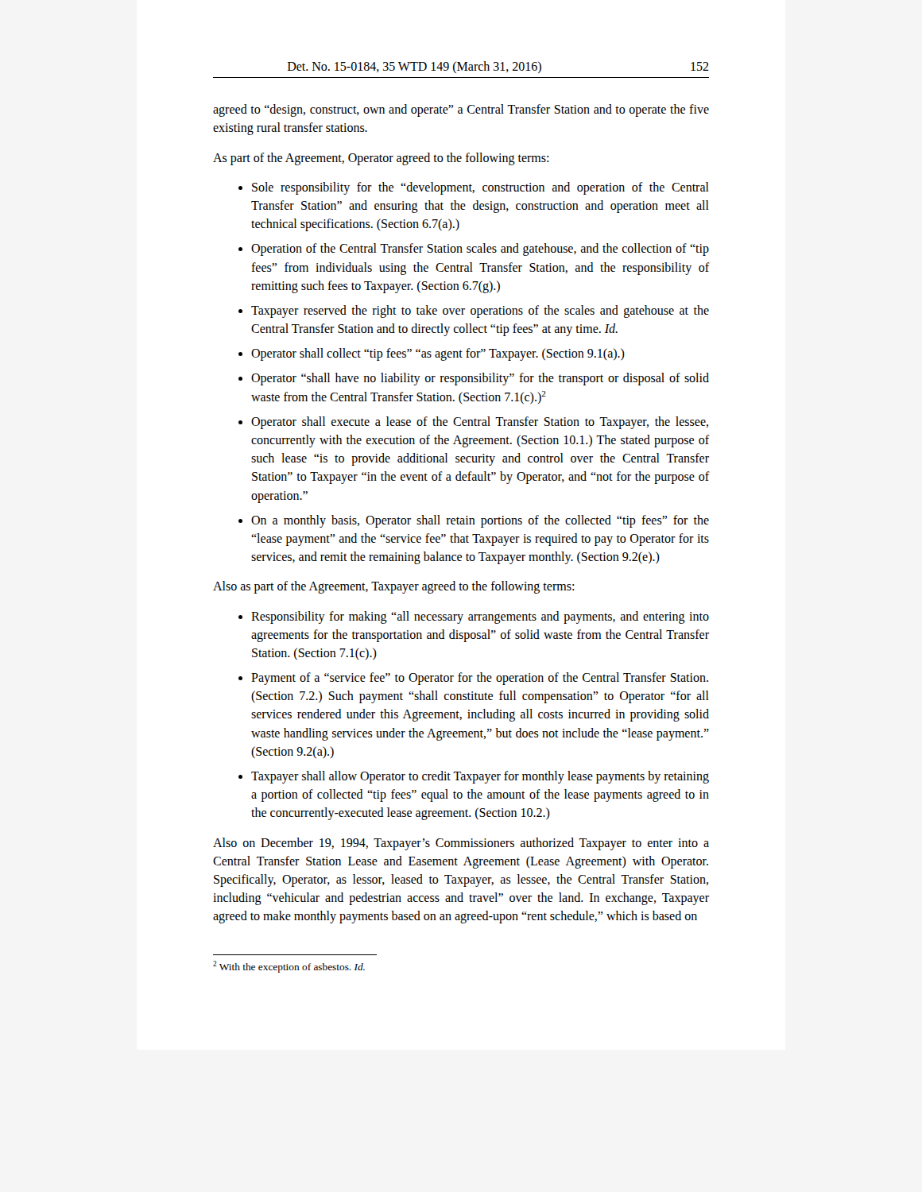Det. No. 15-0184, 35 WTD 149 (March 31, 2016) 152
agreed to “design, construct, own and operate” a Central Transfer Station and to operate the five existing rural transfer stations.
As part of the Agreement, Operator agreed to the following terms:
Sole responsibility for the “development, construction and operation of the Central Transfer Station” and ensuring that the design, construction and operation meet all technical specifications. (Section 6.7(a).)
Operation of the Central Transfer Station scales and gatehouse, and the collection of “tip fees” from individuals using the Central Transfer Station, and the responsibility of remitting such fees to Taxpayer. (Section 6.7(g).)
Taxpayer reserved the right to take over operations of the scales and gatehouse at the Central Transfer Station and to directly collect “tip fees” at any time. Id.
Operator shall collect “tip fees” “as agent for” Taxpayer. (Section 9.1(a).)
Operator “shall have no liability or responsibility” for the transport or disposal of solid waste from the Central Transfer Station. (Section 7.1(c).)2
Operator shall execute a lease of the Central Transfer Station to Taxpayer, the lessee, concurrently with the execution of the Agreement. (Section 10.1.) The stated purpose of such lease “is to provide additional security and control over the Central Transfer Station” to Taxpayer “in the event of a default” by Operator, and “not for the purpose of operation.”
On a monthly basis, Operator shall retain portions of the collected “tip fees” for the “lease payment” and the “service fee” that Taxpayer is required to pay to Operator for its services, and remit the remaining balance to Taxpayer monthly. (Section 9.2(e).)
Also as part of the Agreement, Taxpayer agreed to the following terms:
Responsibility for making “all necessary arrangements and payments, and entering into agreements for the transportation and disposal” of solid waste from the Central Transfer Station. (Section 7.1(c).)
Payment of a “service fee” to Operator for the operation of the Central Transfer Station. (Section 7.2.) Such payment “shall constitute full compensation” to Operator “for all services rendered under this Agreement, including all costs incurred in providing solid waste handling services under the Agreement,” but does not include the “lease payment.” (Section 9.2(a).)
Taxpayer shall allow Operator to credit Taxpayer for monthly lease payments by retaining a portion of collected “tip fees” equal to the amount of the lease payments agreed to in the concurrently-executed lease agreement. (Section 10.2.)
Also on December 19, 1994, Taxpayer’s Commissioners authorized Taxpayer to enter into a Central Transfer Station Lease and Easement Agreement (Lease Agreement) with Operator. Specifically, Operator, as lessor, leased to Taxpayer, as lessee, the Central Transfer Station, including “vehicular and pedestrian access and travel” over the land. In exchange, Taxpayer agreed to make monthly payments based on an agreed-upon “rent schedule,” which is based on
2 With the exception of asbestos. Id.